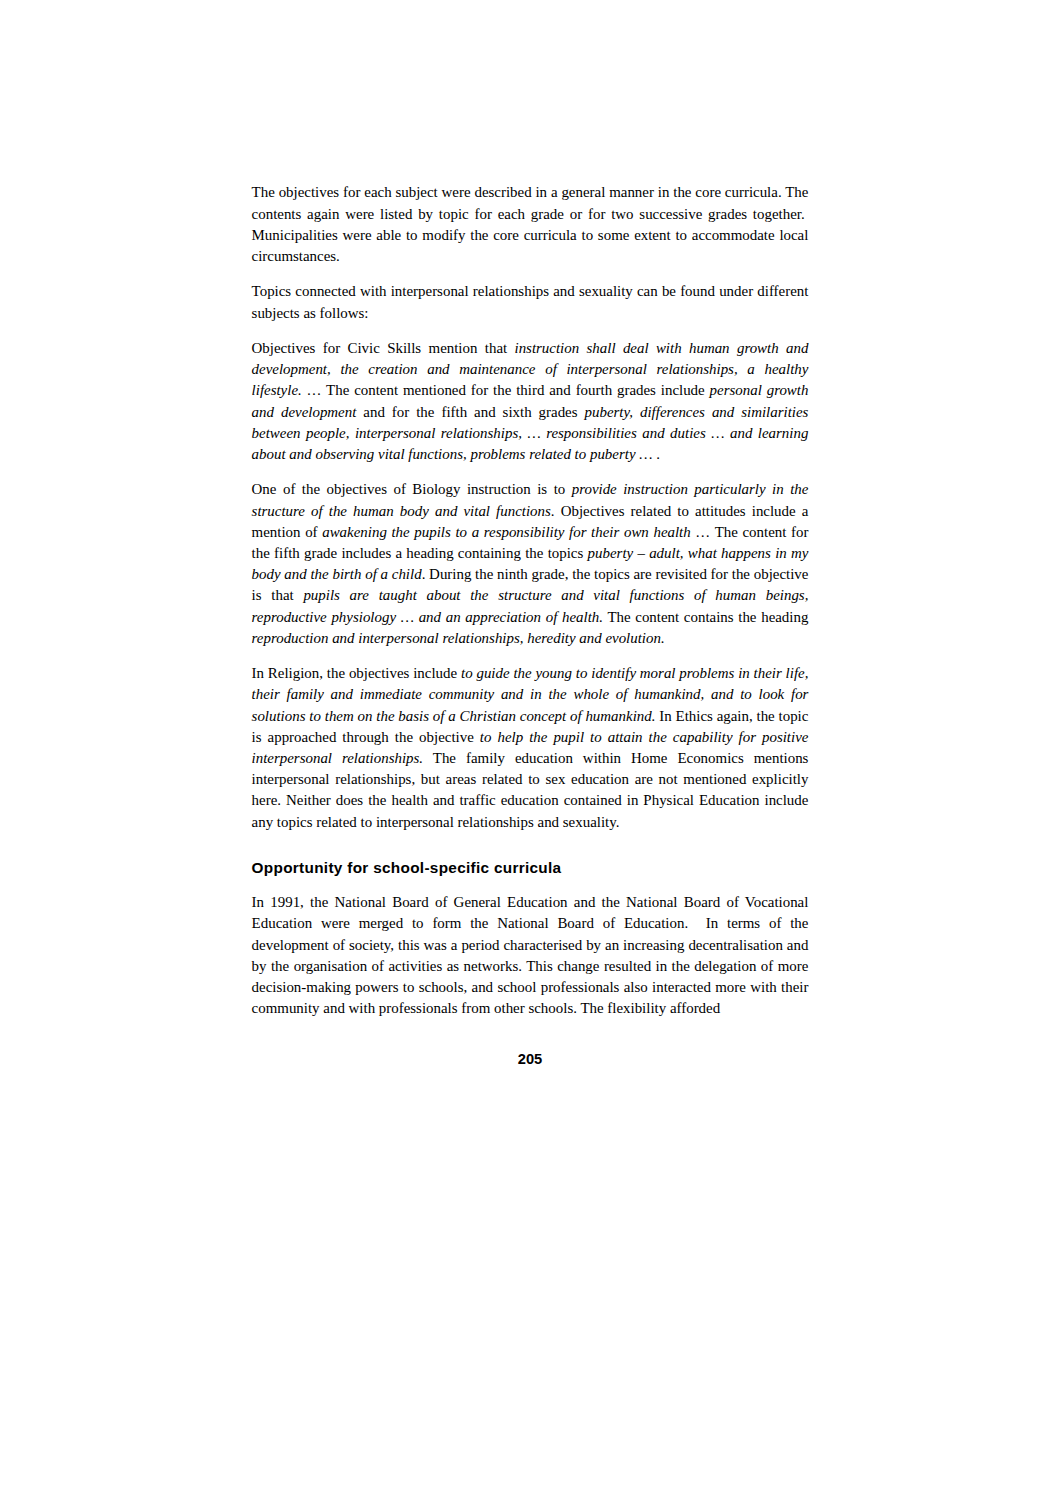The objectives for each subject were described in a general manner in the core curricula. The contents again were listed by topic for each grade or for two successive grades together. Municipalities were able to modify the core curricula to some extent to accommodate local circumstances.
Topics connected with interpersonal relationships and sexuality can be found under different subjects as follows:
Objectives for Civic Skills mention that instruction shall deal with human growth and development, the creation and maintenance of interpersonal relationships, a healthy lifestyle. … The content mentioned for the third and fourth grades include personal growth and development and for the fifth and sixth grades puberty, differences and similarities between people, interpersonal relationships, … responsibilities and duties … and learning about and observing vital functions, problems related to puberty … .
One of the objectives of Biology instruction is to provide instruction particularly in the structure of the human body and vital functions. Objectives related to attitudes include a mention of awakening the pupils to a responsibility for their own health … The content for the fifth grade includes a heading containing the topics puberty – adult, what happens in my body and the birth of a child. During the ninth grade, the topics are revisited for the objective is that pupils are taught about the structure and vital functions of human beings, reproductive physiology … and an appreciation of health. The content contains the heading reproduction and interpersonal relationships, heredity and evolution.
In Religion, the objectives include to guide the young to identify moral problems in their life, their family and immediate community and in the whole of humankind, and to look for solutions to them on the basis of a Christian concept of humankind. In Ethics again, the topic is approached through the objective to help the pupil to attain the capability for positive interpersonal relationships. The family education within Home Economics mentions interpersonal relationships, but areas related to sex education are not mentioned explicitly here. Neither does the health and traffic education contained in Physical Education include any topics related to interpersonal relationships and sexuality.
Opportunity for school-specific curricula
In 1991, the National Board of General Education and the National Board of Vocational Education were merged to form the National Board of Education. In terms of the development of society, this was a period characterised by an increasing decentralisation and by the organisation of activities as networks. This change resulted in the delegation of more decision-making powers to schools, and school professionals also interacted more with their community and with professionals from other schools. The flexibility afforded
205